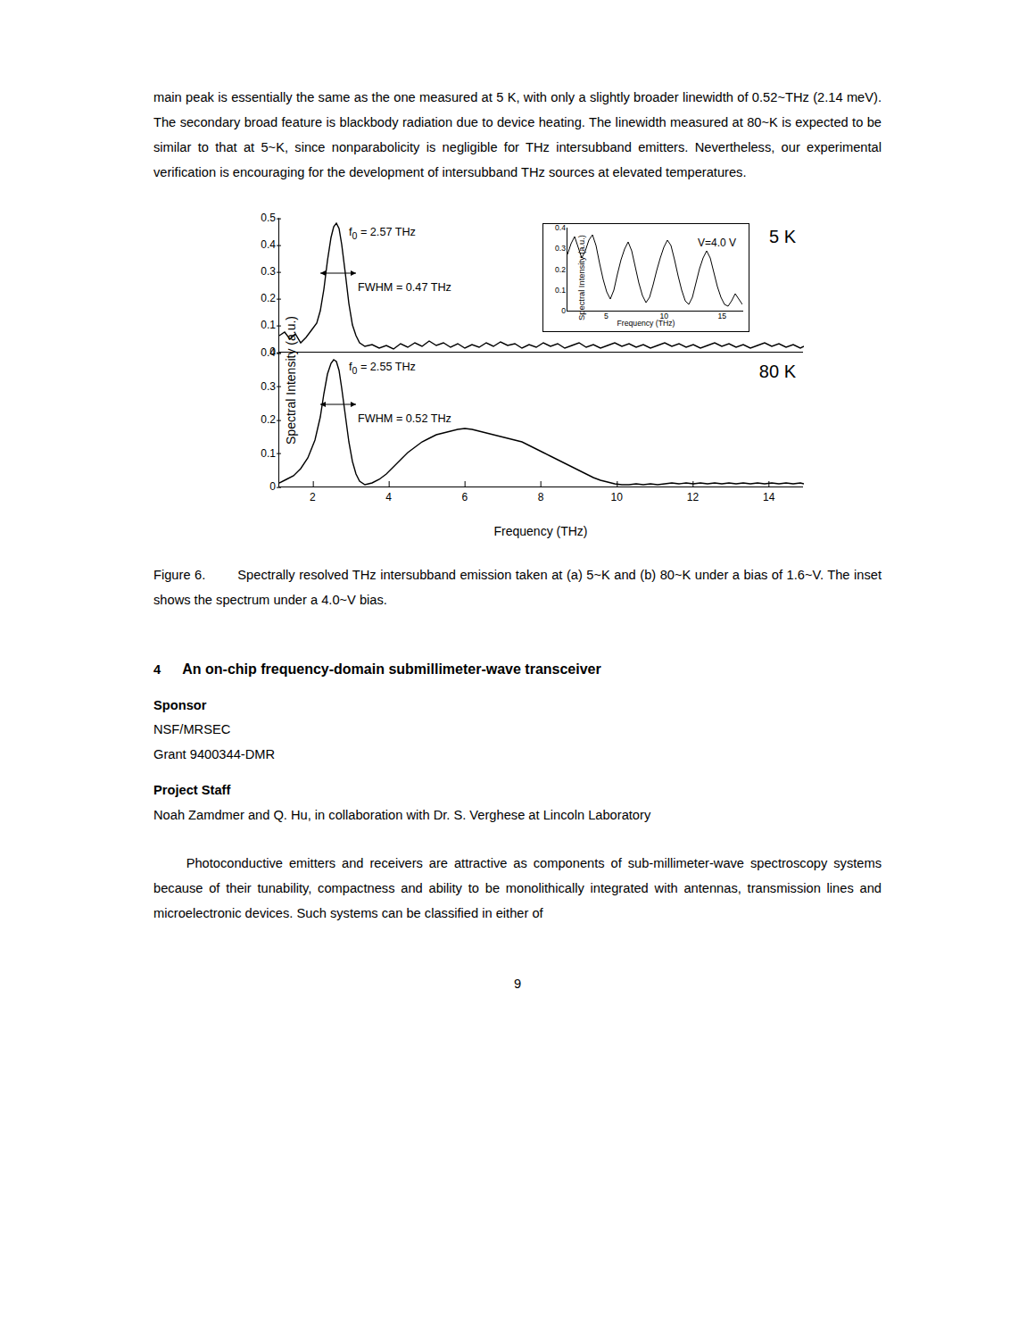main peak is essentially the same as the one measured at 5 K, with only a slightly broader linewidth of 0.52~THz (2.14 meV). The secondary broad feature is blackbody radiation due to device heating. The linewidth measured at 80~K is expected to be similar to that at 5~K, since nonparabolicity is negligible for THz intersubband emitters. Nevertheless, our experimental verification is encouraging for the development of intersubband THz sources at elevated temperatures.
Spectral Intensity (a.u.)
0.5
0.4
0.3
0.2
0.1
0
5 K
f0 = 2.57 THz
FWHM = 0.47 THz
Spectral Intensity (a.u.)
V=4.0 V
0.4
0.3
0.2
0.1
0
5
10
15
Frequency (THz)
0.4
0.3
0.2
0.1
0
80 K
f0 = 2.55 THz
FWHM = 0.52 THz
2
4
6
8
10
12
14
Frequency (THz)
Figure 6. Spectrally resolved THz intersubband emission taken at (a) 5~K and (b) 80~K under a bias of 1.6~V. The inset shows the spectrum under a 4.0~V bias.
4 An on-chip frequency-domain submillimeter-wave transceiver
Sponsor
NSF/MRSEC
Grant 9400344-DMR
Project Staff
Noah Zamdmer and Q. Hu, in collaboration with Dr. S. Verghese at Lincoln Laboratory
Photoconductive emitters and receivers are attractive as components of sub-millimeter-wave spectroscopy systems because of their tunability, compactness and ability to be monolithically integrated with antennas, transmission lines and microelectronic devices. Such systems can be classified in either of
9